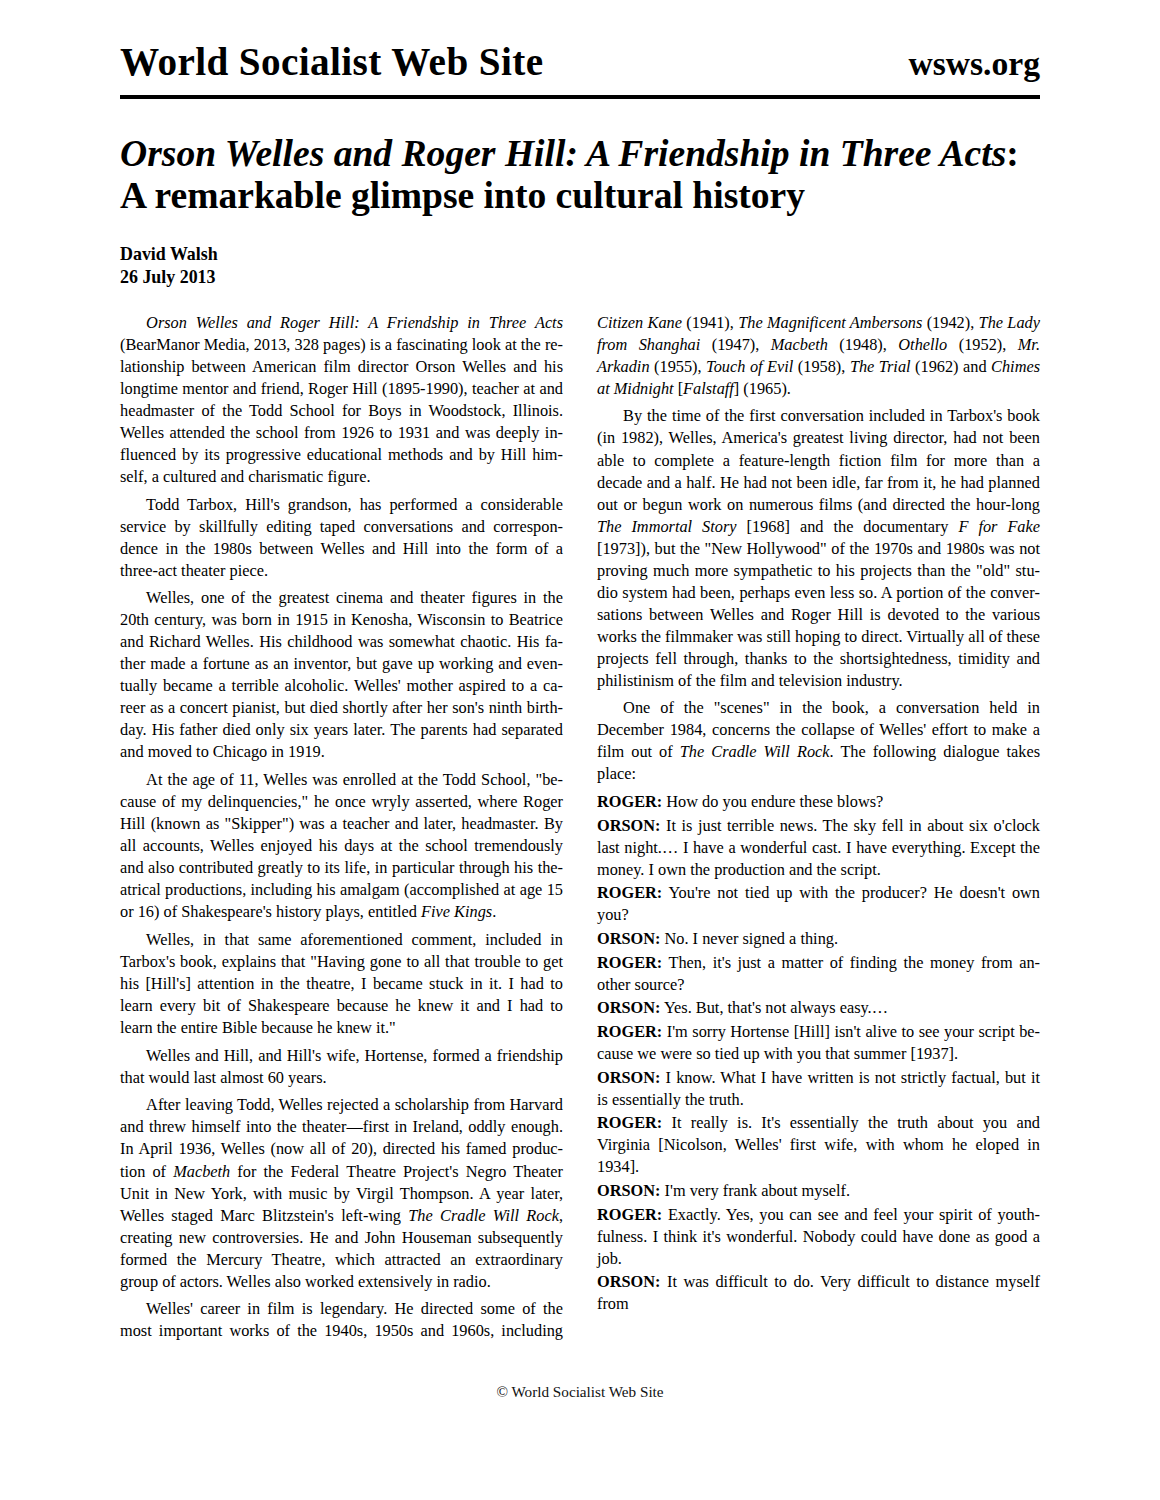World Socialist Web Site
wsws.org
Orson Welles and Roger Hill: A Friendship in Three Acts: A remarkable glimpse into cultural history
David Walsh 26 July 2013
Orson Welles and Roger Hill: A Friendship in Three Acts (BearManor Media, 2013, 328 pages) is a fascinating look at the relationship between American film director Orson Welles and his longtime mentor and friend, Roger Hill (1895-1990), teacher at and headmaster of the Todd School for Boys in Woodstock, Illinois. Welles attended the school from 1926 to 1931 and was deeply influenced by its progressive educational methods and by Hill himself, a cultured and charismatic figure.
Todd Tarbox, Hill's grandson, has performed a considerable service by skillfully editing taped conversations and correspondence in the 1980s between Welles and Hill into the form of a three-act theater piece.
Welles, one of the greatest cinema and theater figures in the 20th century, was born in 1915 in Kenosha, Wisconsin to Beatrice and Richard Welles. His childhood was somewhat chaotic. His father made a fortune as an inventor, but gave up working and eventually became a terrible alcoholic. Welles' mother aspired to a career as a concert pianist, but died shortly after her son's ninth birthday. His father died only six years later. The parents had separated and moved to Chicago in 1919.
At the age of 11, Welles was enrolled at the Todd School, "because of my delinquencies," he once wryly asserted, where Roger Hill (known as "Skipper") was a teacher and later, headmaster. By all accounts, Welles enjoyed his days at the school tremendously and also contributed greatly to its life, in particular through his theatrical productions, including his amalgam (accomplished at age 15 or 16) of Shakespeare's history plays, entitled Five Kings.
Welles, in that same aforementioned comment, included in Tarbox's book, explains that "Having gone to all that trouble to get his [Hill's] attention in the theatre, I became stuck in it. I had to learn every bit of Shakespeare because he knew it and I had to learn the entire Bible because he knew it."
Welles and Hill, and Hill's wife, Hortense, formed a friendship that would last almost 60 years.
After leaving Todd, Welles rejected a scholarship from Harvard and threw himself into the theater—first in Ireland, oddly enough. In April 1936, Welles (now all of 20), directed his famed production of Macbeth for the Federal Theatre Project's Negro Theater Unit in New York, with music by Virgil Thompson. A year later, Welles staged Marc Blitzstein's left-wing The Cradle Will Rock, creating new controversies. He and John Houseman subsequently formed the Mercury Theatre, which attracted an extraordinary group of actors. Welles also worked extensively in radio.
Welles' career in film is legendary. He directed some of the most important works of the 1940s, 1950s and 1960s, including Citizen Kane (1941), The Magnificent Ambersons (1942), The Lady from Shanghai (1947), Macbeth (1948), Othello (1952), Mr. Arkadin (1955), Touch of Evil (1958), The Trial (1962) and Chimes at Midnight [Falstaff] (1965).
By the time of the first conversation included in Tarbox's book (in 1982), Welles, America's greatest living director, had not been able to complete a feature-length fiction film for more than a decade and a half. He had not been idle, far from it, he had planned out or begun work on numerous films (and directed the hour-long The Immortal Story [1968] and the documentary F for Fake [1973]), but the "New Hollywood" of the 1970s and 1980s was not proving much more sympathetic to his projects than the "old" studio system had been, perhaps even less so. A portion of the conversations between Welles and Roger Hill is devoted to the various works the filmmaker was still hoping to direct. Virtually all of these projects fell through, thanks to the shortsightedness, timidity and philistinism of the film and television industry.
One of the "scenes" in the book, a conversation held in December 1984, concerns the collapse of Welles' effort to make a film out of The Cradle Will Rock. The following dialogue takes place:
ROGER: How do you endure these blows?
ORSON: It is just terrible news. The sky fell in about six o'clock last night.… I have a wonderful cast. I have everything. Except the money. I own the production and the script.
ROGER: You're not tied up with the producer? He doesn't own you?
ORSON: No. I never signed a thing.
ROGER: Then, it's just a matter of finding the money from another source?
ORSON: Yes. But, that's not always easy.…
ROGER: I'm sorry Hortense [Hill] isn't alive to see your script because we were so tied up with you that summer [1937].
ORSON: I know. What I have written is not strictly factual, but it is essentially the truth.
ROGER: It really is. It's essentially the truth about you and Virginia [Nicolson, Welles' first wife, with whom he eloped in 1934].
ORSON: I'm very frank about myself.
ROGER: Exactly. Yes, you can see and feel your spirit of youthfulness. I think it's wonderful. Nobody could have done as good a job.
ORSON: It was difficult to do. Very difficult to distance myself from
© World Socialist Web Site